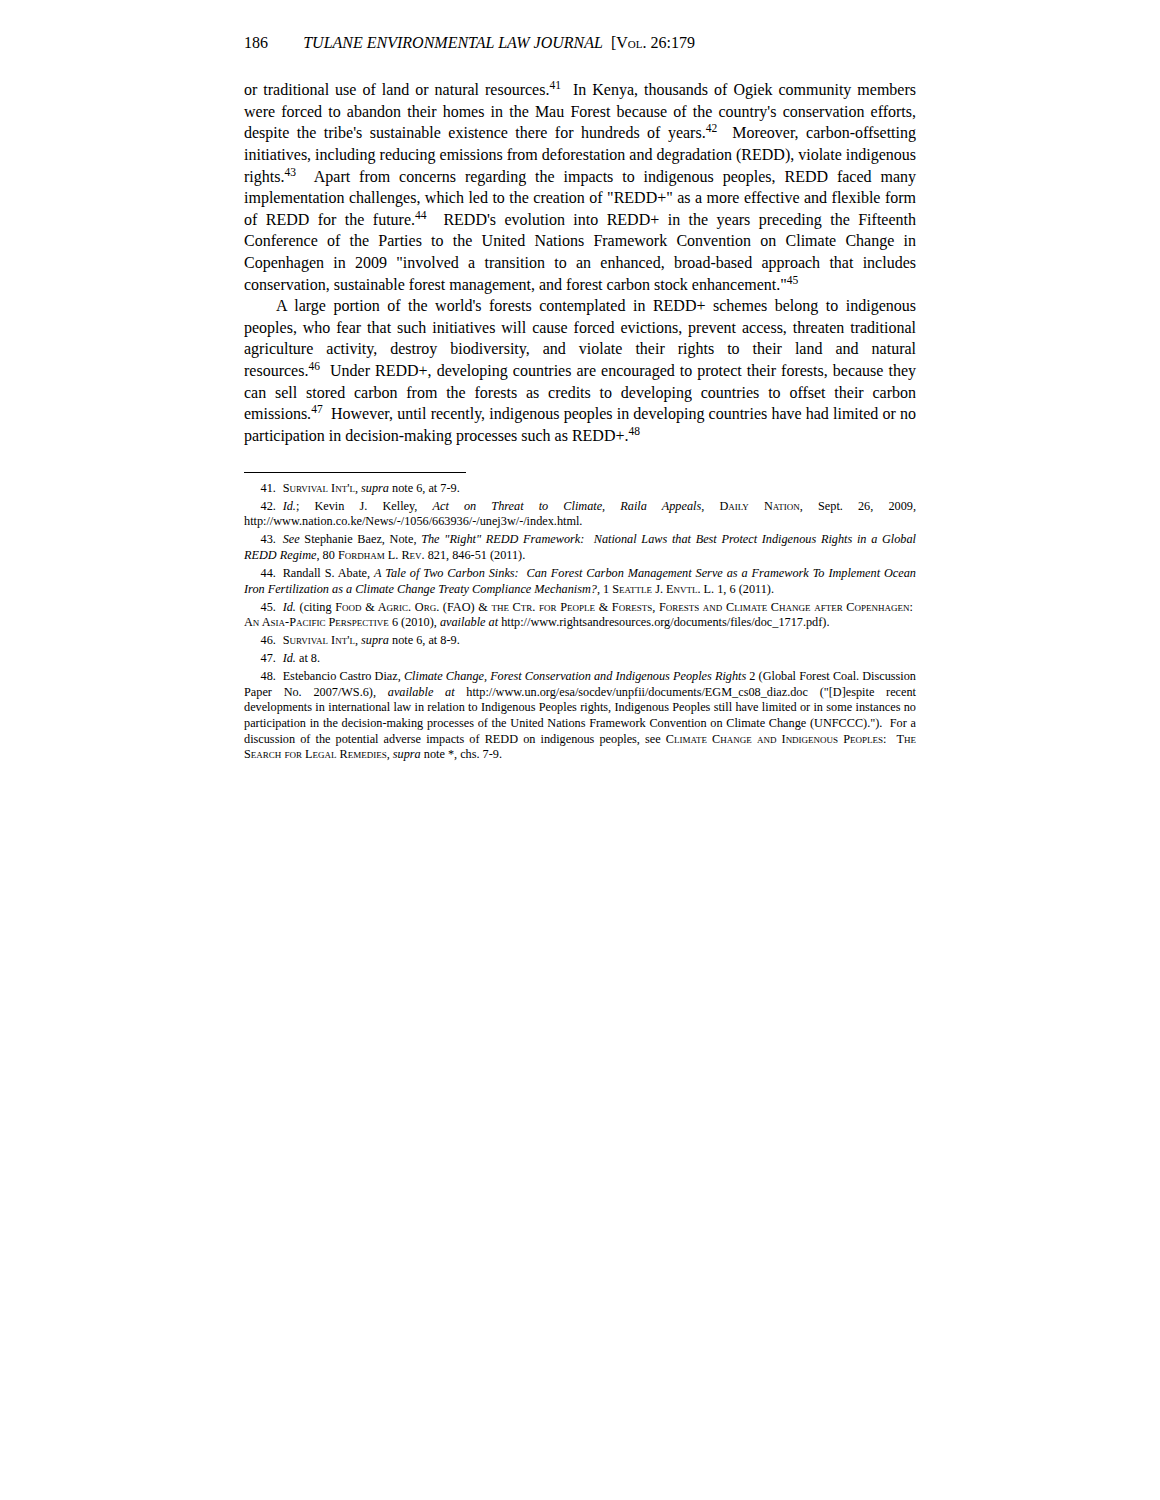186 TULANE ENVIRONMENTAL LAW JOURNAL [Vol. 26:179
or traditional use of land or natural resources.41 In Kenya, thousands of Ogiek community members were forced to abandon their homes in the Mau Forest because of the country's conservation efforts, despite the tribe's sustainable existence there for hundreds of years.42 Moreover, carbon-offsetting initiatives, including reducing emissions from deforestation and degradation (REDD), violate indigenous rights.43 Apart from concerns regarding the impacts to indigenous peoples, REDD faced many implementation challenges, which led to the creation of "REDD+" as a more effective and flexible form of REDD for the future.44 REDD's evolution into REDD+ in the years preceding the Fifteenth Conference of the Parties to the United Nations Framework Convention on Climate Change in Copenhagen in 2009 "involved a transition to an enhanced, broad-based approach that includes conservation, sustainable forest management, and forest carbon stock enhancement."45
A large portion of the world's forests contemplated in REDD+ schemes belong to indigenous peoples, who fear that such initiatives will cause forced evictions, prevent access, threaten traditional agriculture activity, destroy biodiversity, and violate their rights to their land and natural resources.46 Under REDD+, developing countries are encouraged to protect their forests, because they can sell stored carbon from the forests as credits to developing countries to offset their carbon emissions.47 However, until recently, indigenous peoples in developing countries have had limited or no participation in decision-making processes such as REDD+.48
41. Survival Int'l, supra note 6, at 7-9.
42. Id.; Kevin J. Kelley, Act on Threat to Climate, Raila Appeals, Daily Nation, Sept. 26, 2009, http://www.nation.co.ke/News/-/1056/663936/-/unej3w/-/index.html.
43. See Stephanie Baez, Note, The "Right" REDD Framework: National Laws that Best Protect Indigenous Rights in a Global REDD Regime, 80 Fordham L. Rev. 821, 846-51 (2011).
44. Randall S. Abate, A Tale of Two Carbon Sinks: Can Forest Carbon Management Serve as a Framework To Implement Ocean Iron Fertilization as a Climate Change Treaty Compliance Mechanism?, 1 Seattle J. Envtl. L. 1, 6 (2011).
45. Id. (citing Food & Agric. Org. (FAO) & the Ctr. for People & Forests, Forests and Climate Change after Copenhagen: An Asia-Pacific Perspective 6 (2010), available at http://www.rightsandresources.org/documents/files/doc_1717.pdf).
46. Survival Int'l, supra note 6, at 8-9.
47. Id. at 8.
48. Estebancio Castro Diaz, Climate Change, Forest Conservation and Indigenous Peoples Rights 2 (Global Forest Coal. Discussion Paper No. 2007/WS.6), available at http://www.un.org/esa/socdev/unpfii/documents/EGM_cs08_diaz.doc ("[D]espite recent developments in international law in relation to Indigenous Peoples rights, Indigenous Peoples still have limited or in some instances no participation in the decision-making processes of the United Nations Framework Convention on Climate Change (UNFCCC)."). For a discussion of the potential adverse impacts of REDD on indigenous peoples, see Climate Change and Indigenous Peoples: The Search for Legal Remedies, supra note *, chs. 7-9.